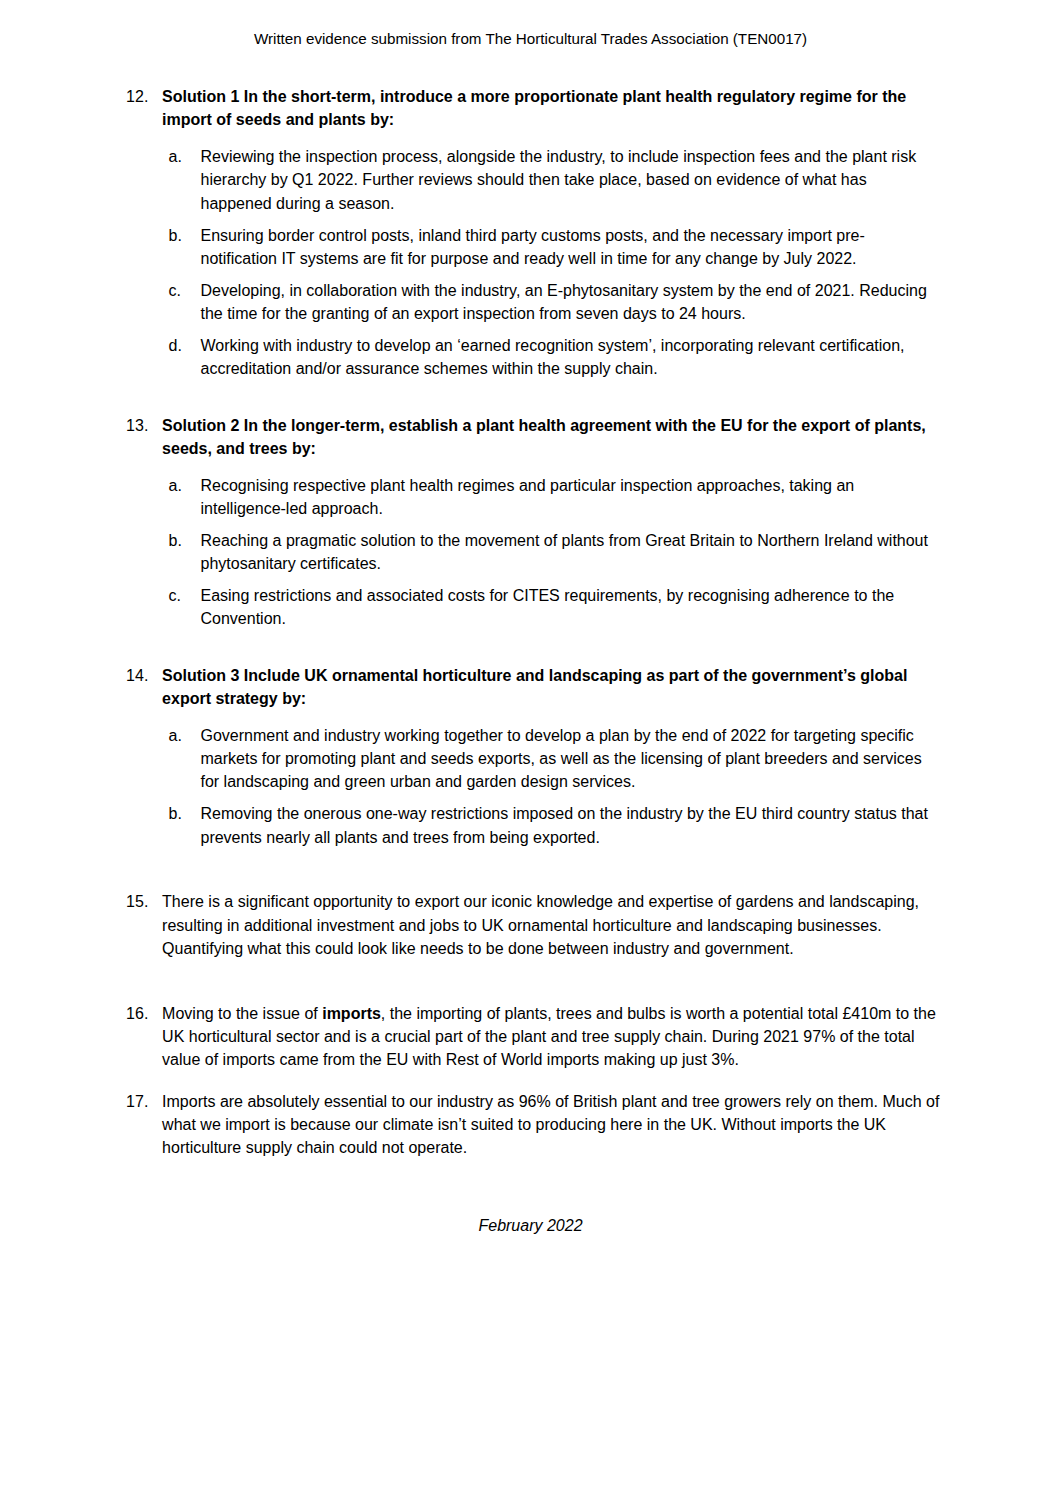Written evidence submission from The Horticultural Trades Association (TEN0017)
Solution 1 In the short-term, introduce a more proportionate plant health regulatory regime for the import of seeds and plants by:
Reviewing the inspection process, alongside the industry, to include inspection fees and the plant risk hierarchy by Q1 2022. Further reviews should then take place, based on evidence of what has happened during a season.
Ensuring border control posts, inland third party customs posts, and the necessary import pre-notification IT systems are fit for purpose and ready well in time for any change by July 2022.
Developing, in collaboration with the industry, an E-phytosanitary system by the end of 2021. Reducing the time for the granting of an export inspection from seven days to 24 hours.
Working with industry to develop an ‘earned recognition system’, incorporating relevant certification, accreditation and/or assurance schemes within the supply chain.
Solution 2 In the longer-term, establish a plant health agreement with the EU for the export of plants, seeds, and trees by:
Recognising respective plant health regimes and particular inspection approaches, taking an intelligence-led approach.
Reaching a pragmatic solution to the movement of plants from Great Britain to Northern Ireland without phytosanitary certificates.
Easing restrictions and associated costs for CITES requirements, by recognising adherence to the Convention.
Solution 3 Include UK ornamental horticulture and landscaping as part of the government’s global export strategy by:
Government and industry working together to develop a plan by the end of 2022 for targeting specific markets for promoting plant and seeds exports, as well as the licensing of plant breeders and services for landscaping and green urban and garden design services.
Removing the onerous one-way restrictions imposed on the industry by the EU third country status that prevents nearly all plants and trees from being exported.
There is a significant opportunity to export our iconic knowledge and expertise of gardens and landscaping, resulting in additional investment and jobs to UK ornamental horticulture and landscaping businesses. Quantifying what this could look like needs to be done between industry and government.
Moving to the issue of imports, the importing of plants, trees and bulbs is worth a potential total £410m to the UK horticultural sector and is a crucial part of the plant and tree supply chain. During 2021 97% of the total value of imports came from the EU with Rest of World imports making up just 3%.
Imports are absolutely essential to our industry as 96% of British plant and tree growers rely on them. Much of what we import is because our climate isn’t suited to producing here in the UK. Without imports the UK horticulture supply chain could not operate.
February 2022